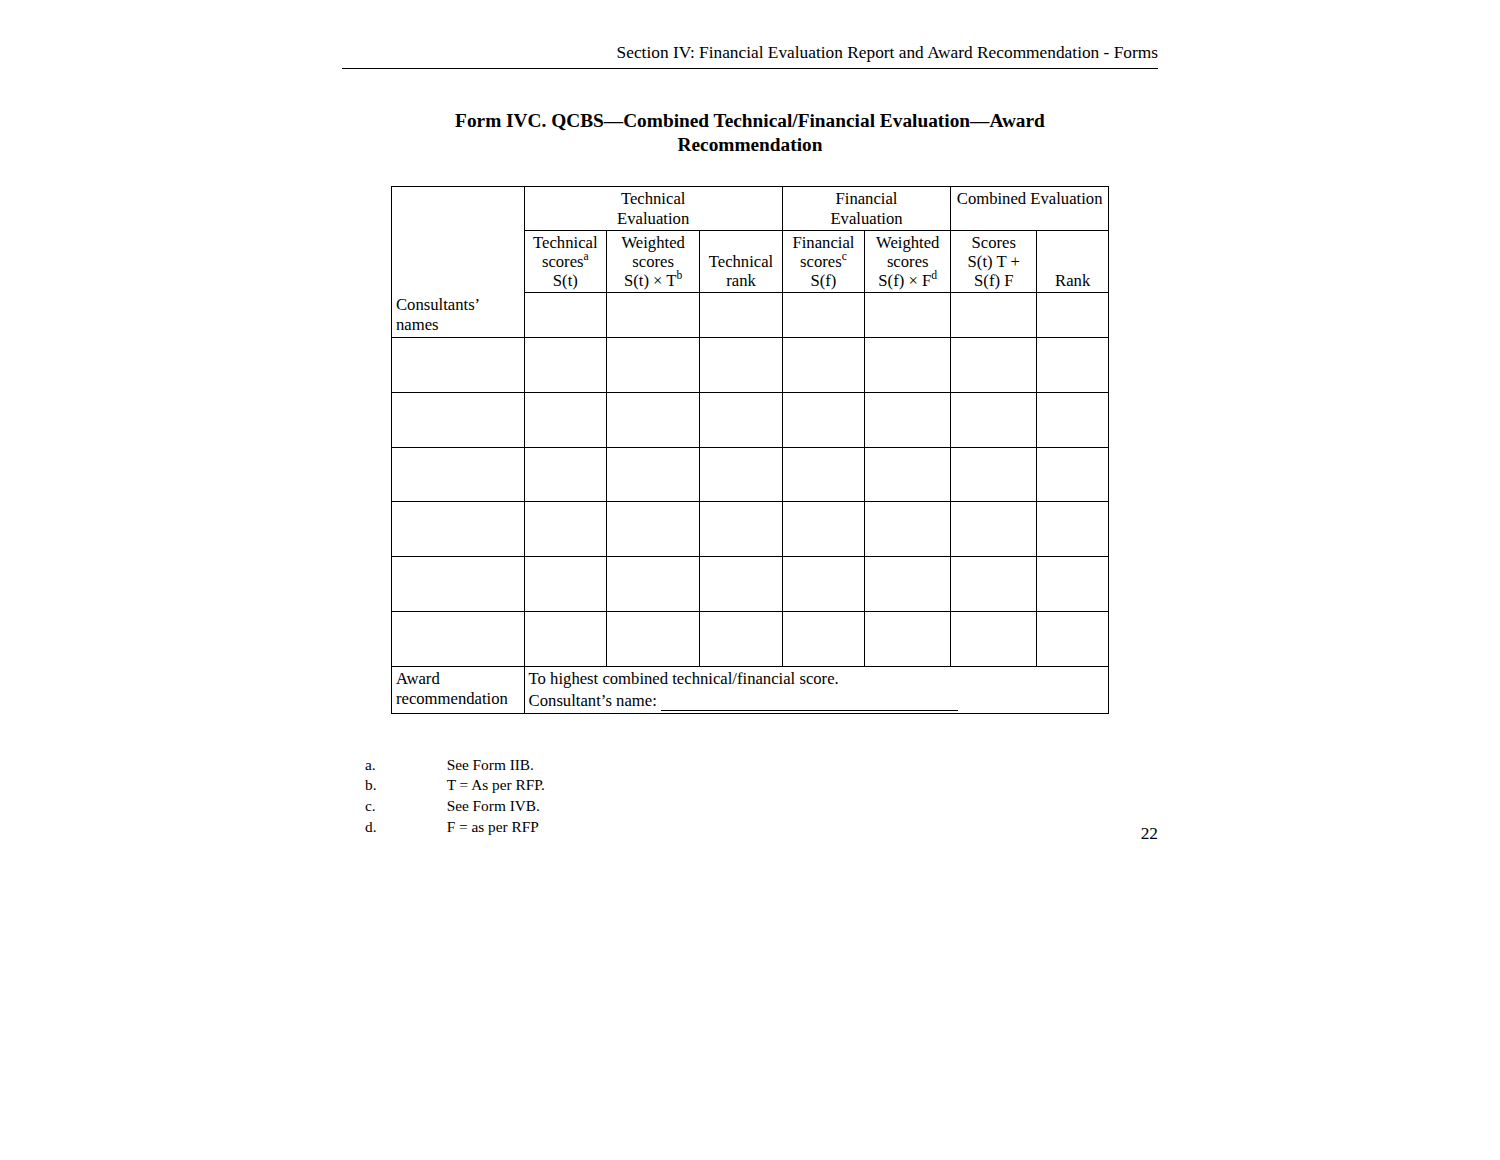Section IV: Financial Evaluation Report and Award Recommendation - Forms
Form IVC. QCBS—Combined Technical/Financial Evaluation—Award
Recommendation
| | Technical Evaluation | Financial Evaluation | Combined Evaluation |
| --- | --- | --- | --- |
| Technical scores a S(t) | Weighted scores S(t) × T b | Technical rank | Financial scores c S(f) | Weighted scores S(f) × F d | Scores S(t) T + S(f) F | Rank |
| Consultants’ names | | | | | | | |
| Award recommendation | To highest combined technical/financial score. Consultant’s name: |
| a. | See Form IIB. |
| b. | T = As per RFP. |
| c. | See Form IVB. |
| d. | F = as per RFP |
22